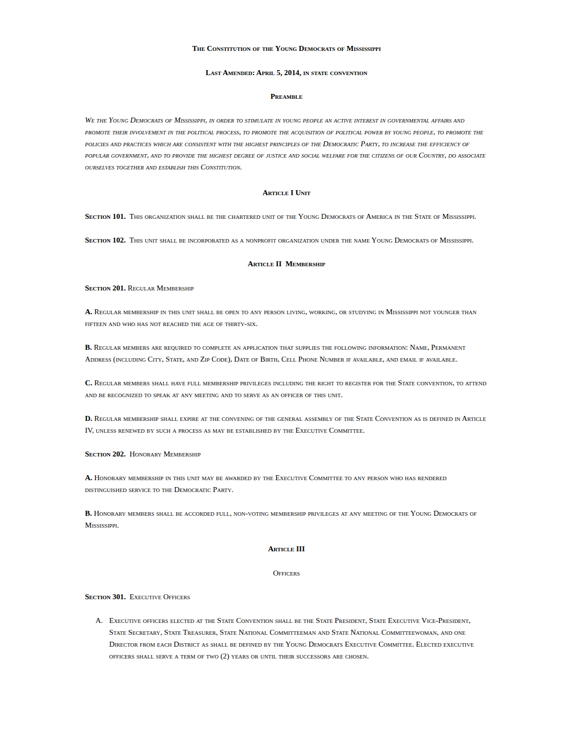The Constitution of the Young Democrats of Mississippi
Last Amended: April 5, 2014, in state convention
Preamble
We the Young Democrats of Mississippi, in order to stimulate in young people an active interest in governmental affairs and promote their involvement in the political process, to promote the acquisition of political power by young people, to promote the policies and practices which are consistent with the highest principles of the Democratic Party, to increase the efficiency of popular government, and to provide the highest degree of justice and social welfare for the citizens of our Country, do associate ourselves together and establish this Constitution.
Article I Unit
Section 101. This organization shall be the chartered unit of the Young Democrats of America in the State of Mississippi.
Section 102. This unit shall be incorporated as a nonprofit organization under the name Young Democrats of Mississippi.
Article II Membership
Section 201. Regular Membership
A. Regular membership in this unit shall be open to any person living, working, or studying in Mississippi not younger than fifteen and who has not reached the age of thirty-six.
B. Regular members are required to complete an application that supplies the following information: Name, Permanent Address (including City, State, and Zip Code), Date of Birth, Cell Phone Number if available, and email if available.
C. Regular members shall have full membership privileges including the right to register for the State convention, to attend and be recognized to speak at any meeting and to serve as an officer of this unit.
D. Regular membership shall expire at the convening of the general assembly of the State Convention as is defined in Article IV, unless renewed by such a process as may be established by the Executive Committee.
Section 202. Honorary Membership
A. Honorary membership in this unit may be awarded by the Executive Committee to any person who has rendered distinguished service to the Democratic Party.
B. Honorary members shall be accorded full, non-voting membership privileges at any meeting of the Young Democrats of Mississippi.
Article III
Officers
Section 301. Executive Officers
Executive officers elected at the State Convention shall be the State President, State Executive Vice-President, State Secretary, State Treasurer, State National Committeeman and State National Committeewoman, and one Director from each District as shall be defined by the Young Democrats Executive Committee. Elected executive officers shall serve a term of two (2) years or until their successors are chosen.